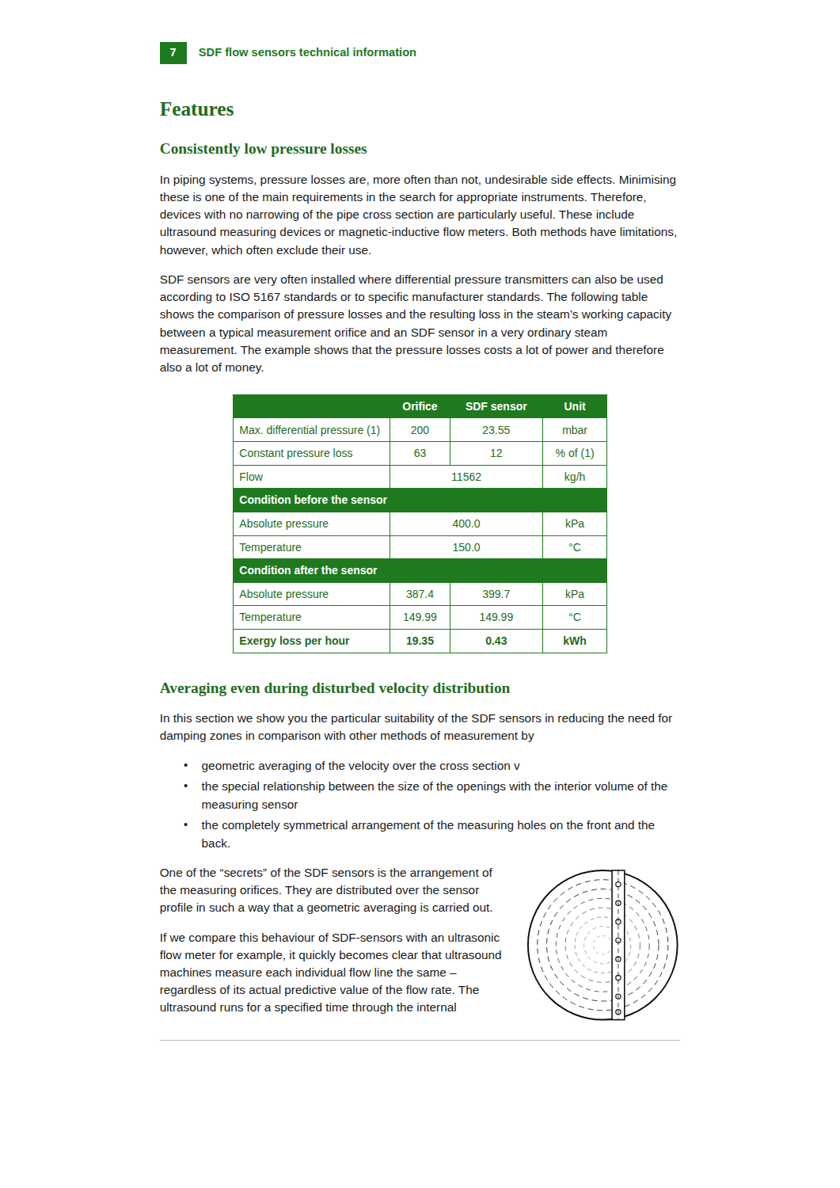7
SDF flow sensors technical information
Features
Consistently low pressure losses
In piping systems, pressure losses are, more often than not, undesirable side effects. Minimising these is one of the main requirements in the search for appropriate instruments. Therefore, devices with no narrowing of the pipe cross section are particularly useful. These include ultrasound measuring devices or magnetic-inductive flow meters. Both methods have limitations, however, which often exclude their use.
SDF sensors are very often installed where differential pressure transmitters can also be used according to ISO 5167 standards or to specific manufacturer standards. The following table shows the comparison of pressure losses and the resulting loss in the steam’s working capacity between a typical measurement orifice and an SDF sensor in a very ordinary steam measurement. The example shows that the pressure losses costs a lot of power and therefore also a lot of money.
| | Orifice | SDF sensor | Unit |
| --- | --- | --- | --- |
| Max. differential pressure (1) | 200 | 23.55 | mbar |
| Constant pressure loss | 63 | 12 | % of (1) |
| Flow | 11562 | kg/h |
| Condition before the sensor |
| Absolute pressure | 400.0 | kPa |
| Temperature | 150.0 | °C |
| Condition after the sensor |
| Absolute pressure | 387.4 | 399.7 | kPa |
| Temperature | 149.99 | 149.99 | °C |
| Exergy loss per hour | 19.35 | 0.43 | kWh |
Averaging even during disturbed velocity distribution
In this section we show you the particular suitability of the SDF sensors in reducing the need for damping zones in comparison with other methods of measurement by
geometric averaging of the velocity over the cross section v
the special relationship between the size of the openings with the interior volume of the measuring sensor
the completely symmetrical arrangement of the measuring holes on the front and the back.
One of the “secrets” of the SDF sensors is the arrangement of the measuring orifices. They are distributed over the sensor profile in such a way that a geometric averaging is carried out.
If we compare this behaviour of SDF-sensors with an ultrasonic flow meter for example, it quickly becomes clear that ultrasound machines measure each individual flow line the same – regardless of its actual predictive value of the flow rate. The ultrasound runs for a specified time through the internal